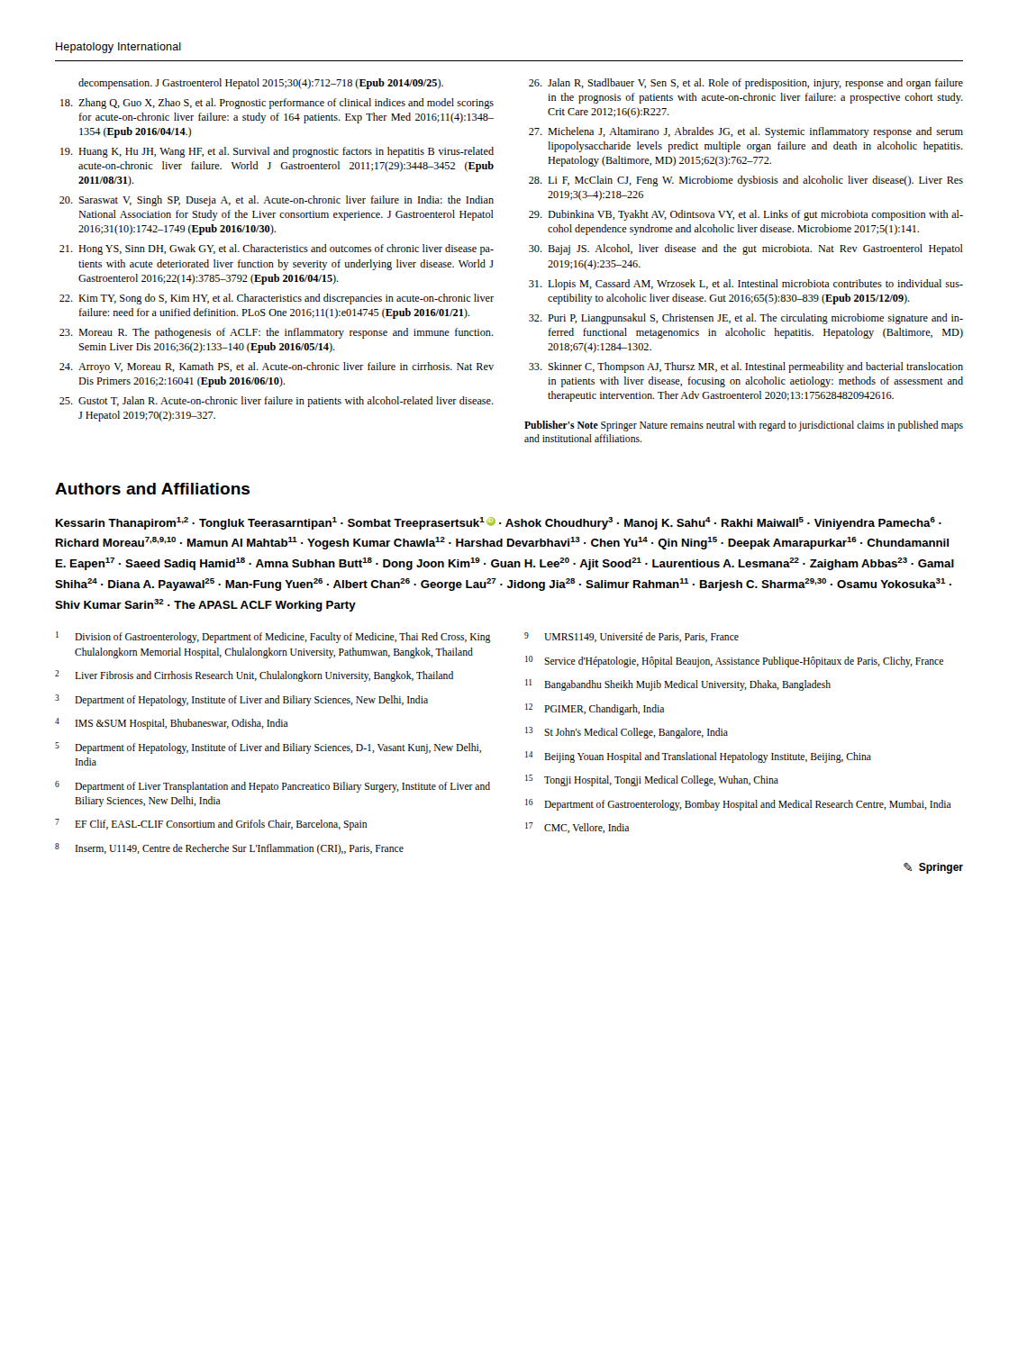Hepatology International
decompensation. J Gastroenterol Hepatol 2015;30(4):712–718 (Epub 2014/09/25).
18. Zhang Q, Guo X, Zhao S, et al. Prognostic performance of clinical indices and model scorings for acute-on-chronic liver failure: a study of 164 patients. Exp Ther Med 2016;11(4):1348–1354 (Epub 2016/04/14.)
19. Huang K, Hu JH, Wang HF, et al. Survival and prognostic factors in hepatitis B virus-related acute-on-chronic liver failure. World J Gastroenterol 2011;17(29):3448–3452 (Epub 2011/08/31).
20. Saraswat V, Singh SP, Duseja A, et al. Acute-on-chronic liver failure in India: the Indian National Association for Study of the Liver consortium experience. J Gastroenterol Hepatol 2016;31(10):1742–1749 (Epub 2016/10/30).
21. Hong YS, Sinn DH, Gwak GY, et al. Characteristics and outcomes of chronic liver disease patients with acute deteriorated liver function by severity of underlying liver disease. World J Gastroenterol 2016;22(14):3785–3792 (Epub 2016/04/15).
22. Kim TY, Song do S, Kim HY, et al. Characteristics and discrepancies in acute-on-chronic liver failure: need for a unified definition. PLoS One 2016;11(1):e014745 (Epub 2016/01/21).
23. Moreau R. The pathogenesis of ACLF: the inflammatory response and immune function. Semin Liver Dis 2016;36(2):133–140 (Epub 2016/05/14).
24. Arroyo V, Moreau R, Kamath PS, et al. Acute-on-chronic liver failure in cirrhosis. Nat Rev Dis Primers 2016;2:16041 (Epub 2016/06/10).
25. Gustot T, Jalan R. Acute-on-chronic liver failure in patients with alcohol-related liver disease. J Hepatol 2019;70(2):319–327.
26. Jalan R, Stadlbauer V, Sen S, et al. Role of predisposition, injury, response and organ failure in the prognosis of patients with acute-on-chronic liver failure: a prospective cohort study. Crit Care 2012;16(6):R227.
27. Michelena J, Altamirano J, Abraldes JG, et al. Systemic inflammatory response and serum lipopolysaccharide levels predict multiple organ failure and death in alcoholic hepatitis. Hepatology (Baltimore, MD) 2015;62(3):762–772.
28. Li F, McClain CJ, Feng W. Microbiome dysbiosis and alcoholic liver disease(). Liver Res 2019;3(3–4):218–226
29. Dubinkina VB, Tyakht AV, Odintsova VY, et al. Links of gut microbiota composition with alcohol dependence syndrome and alcoholic liver disease. Microbiome 2017;5(1):141.
30. Bajaj JS. Alcohol, liver disease and the gut microbiota. Nat Rev Gastroenterol Hepatol 2019;16(4):235–246.
31. Llopis M, Cassard AM, Wrzosek L, et al. Intestinal microbiota contributes to individual susceptibility to alcoholic liver disease. Gut 2016;65(5):830–839 (Epub 2015/12/09).
32. Puri P, Liangpunsakul S, Christensen JE, et al. The circulating microbiome signature and inferred functional metagenomics in alcoholic hepatitis. Hepatology (Baltimore, MD) 2018;67(4):1284–1302.
33. Skinner C, Thompson AJ, Thursz MR, et al. Intestinal permeability and bacterial translocation in patients with liver disease, focusing on alcoholic aetiology: methods of assessment and therapeutic intervention. Ther Adv Gastroenterol 2020;13:1756284820942616.
Publisher's Note Springer Nature remains neutral with regard to jurisdictional claims in published maps and institutional affiliations.
Authors and Affiliations
Kessarin Thanapirom1,2 · Tongluk Teerasarntipan1 · Sombat Treeprasertsuk1 · Ashok Choudhury3 · Manoj K. Sahu4 · Rakhi Maiwall5 · Viniyendra Pamecha6 · Richard Moreau7,8,9,10 · Mamun Al Mahtab11 · Yogesh Kumar Chawla12 · Harshad Devarbhavi13 · Chen Yu14 · Qin Ning15 · Deepak Amarapurkar16 · Chundamannil E. Eapen17 · Saeed Sadiq Hamid18 · Amna Subhan Butt18 · Dong Joon Kim19 · Guan H. Lee20 · Ajit Sood21 · Laurentious A. Lesmana22 · Zaigham Abbas23 · Gamal Shiha24 · Diana A. Payawal25 · Man-Fung Yuen26 · Albert Chan26 · George Lau27 · Jidong Jia28 · Salimur Rahman11 · Barjesh C. Sharma29,30 · Osamu Yokosuka31 · Shiv Kumar Sarin32 · The APASL ACLF Working Party
1 Division of Gastroenterology, Department of Medicine, Faculty of Medicine, Thai Red Cross, King Chulalongkorn Memorial Hospital, Chulalongkorn University, Pathumwan, Bangkok, Thailand
2 Liver Fibrosis and Cirrhosis Research Unit, Chulalongkorn University, Bangkok, Thailand
3 Department of Hepatology, Institute of Liver and Biliary Sciences, New Delhi, India
4 IMS &SUM Hospital, Bhubaneswar, Odisha, India
5 Department of Hepatology, Institute of Liver and Biliary Sciences, D-1, Vasant Kunj, New Delhi, India
6 Department of Liver Transplantation and Hepato Pancreatico Biliary Surgery, Institute of Liver and Biliary Sciences, New Delhi, India
7 EF Clif, EASL-CLIF Consortium and Grifols Chair, Barcelona, Spain
8 Inserm, U1149, Centre de Recherche Sur L'Inflammation (CRI),, Paris, France
9 UMRS1149, Université de Paris, Paris, France
10 Service d'Hépatologie, Hôpital Beaujon, Assistance Publique-Hôpitaux de Paris, Clichy, France
11 Bangabandhu Sheikh Mujib Medical University, Dhaka, Bangladesh
12 PGIMER, Chandigarh, India
13 St John's Medical College, Bangalore, India
14 Beijing Youan Hospital and Translational Hepatology Institute, Beijing, China
15 Tongji Hospital, Tongji Medical College, Wuhan, China
16 Department of Gastroenterology, Bombay Hospital and Medical Research Centre, Mumbai, India
17 CMC, Vellore, India
✎ Springer